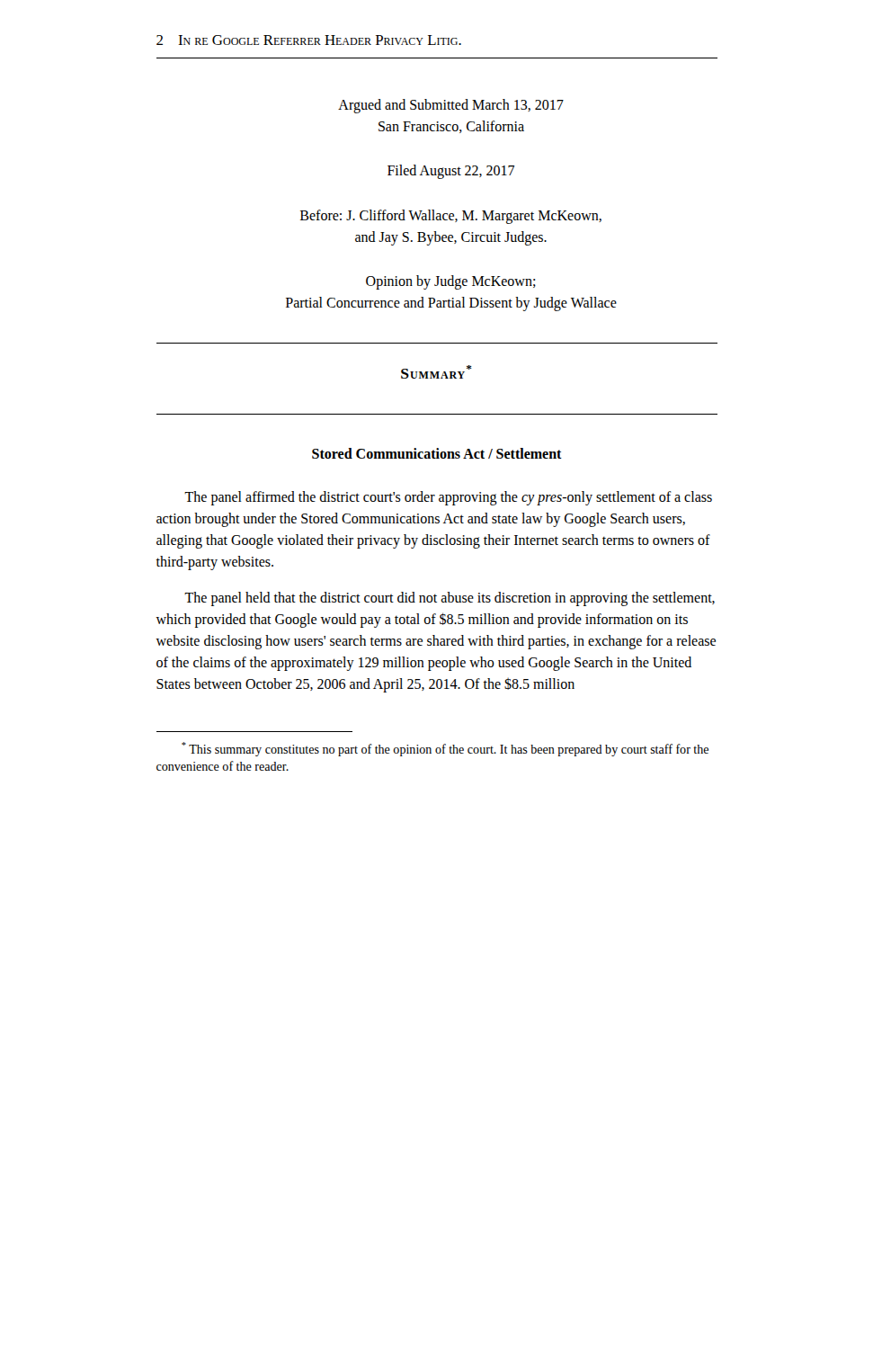2 In re Google Referrer Header Privacy Litig.
Argued and Submitted March 13, 2017
San Francisco, California
Filed August 22, 2017
Before: J. Clifford Wallace, M. Margaret McKeown,
and Jay S. Bybee, Circuit Judges.
Opinion by Judge McKeown;
Partial Concurrence and Partial Dissent by Judge Wallace
Summary*
Stored Communications Act / Settlement
The panel affirmed the district court's order approving the cy pres-only settlement of a class action brought under the Stored Communications Act and state law by Google Search users, alleging that Google violated their privacy by disclosing their Internet search terms to owners of third-party websites.
The panel held that the district court did not abuse its discretion in approving the settlement, which provided that Google would pay a total of $8.5 million and provide information on its website disclosing how users' search terms are shared with third parties, in exchange for a release of the claims of the approximately 129 million people who used Google Search in the United States between October 25, 2006 and April 25, 2014. Of the $8.5 million
* This summary constitutes no part of the opinion of the court. It has been prepared by court staff for the convenience of the reader.